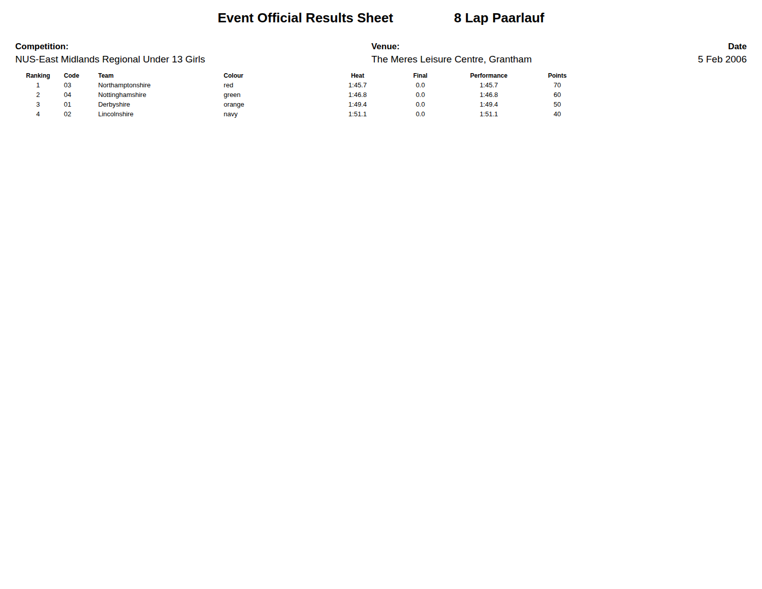Event Official Results Sheet
8 Lap Paarlauf
Competition:
NUS-East Midlands Regional Under 13 Girls
Venue:
The Meres Leisure Centre, Grantham
Date
5 Feb 2006
| Ranking | Code | Team | Colour | Heat | Final | Performance | Points |
| --- | --- | --- | --- | --- | --- | --- | --- |
| 1 | 03 | Northamptonshire | red | 1:45.7 | 0.0 | 1:45.7 | 70 |
| 2 | 04 | Nottinghamshire | green | 1:46.8 | 0.0 | 1:46.8 | 60 |
| 3 | 01 | Derbyshire | orange | 1:49.4 | 0.0 | 1:49.4 | 50 |
| 4 | 02 | Lincolnshire | navy | 1:51.1 | 0.0 | 1:51.1 | 40 |